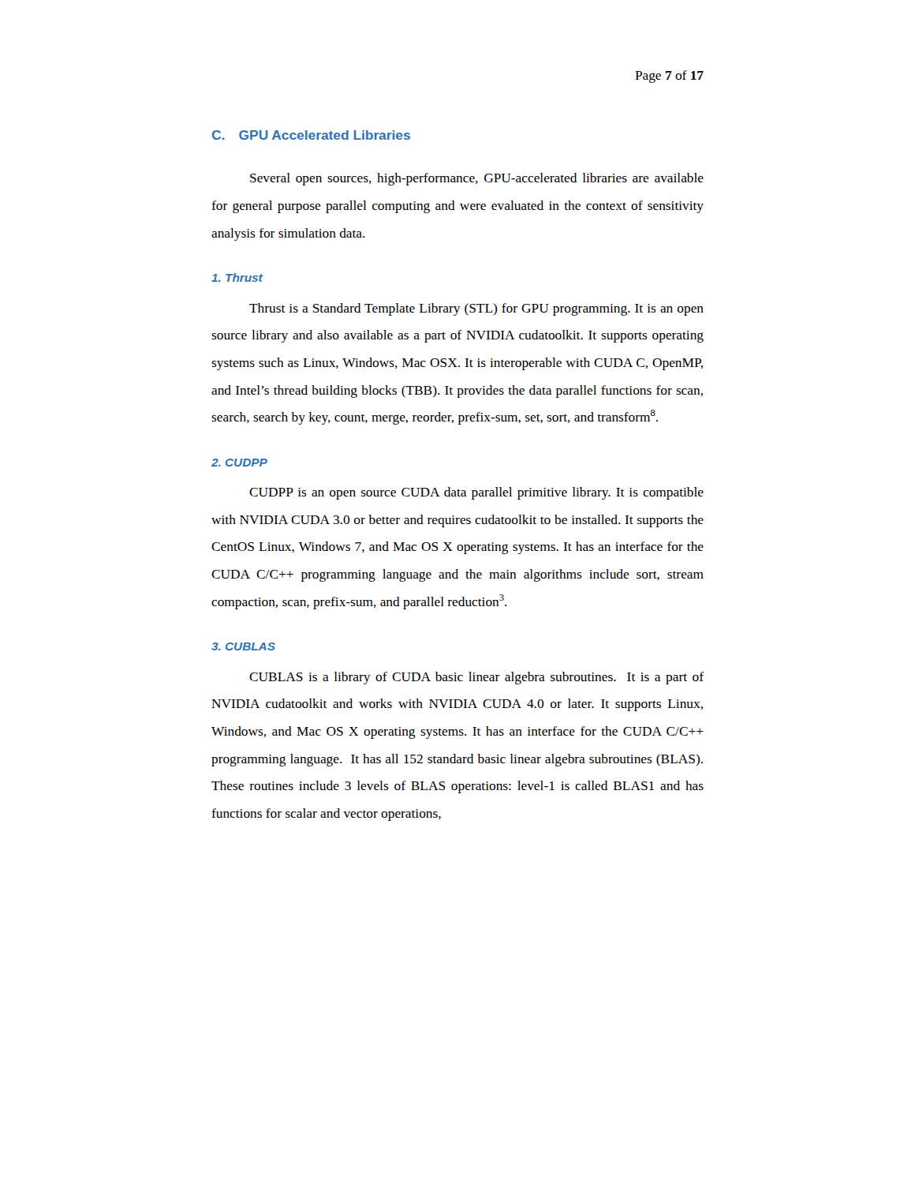Page 7 of 17
C. GPU Accelerated Libraries
Several open sources, high-performance, GPU-accelerated libraries are available for general purpose parallel computing and were evaluated in the context of sensitivity analysis for simulation data.
1. Thrust
Thrust is a Standard Template Library (STL) for GPU programming. It is an open source library and also available as a part of NVIDIA cudatoolkit. It supports operating systems such as Linux, Windows, Mac OSX. It is interoperable with CUDA C, OpenMP, and Intel’s thread building blocks (TBB). It provides the data parallel functions for scan, search, search by key, count, merge, reorder, prefix-sum, set, sort, and transform8.
2. CUDPP
CUDPP is an open source CUDA data parallel primitive library. It is compatible with NVIDIA CUDA 3.0 or better and requires cudatoolkit to be installed. It supports the CentOS Linux, Windows 7, and Mac OS X operating systems. It has an interface for the CUDA C/C++ programming language and the main algorithms include sort, stream compaction, scan, prefix-sum, and parallel reduction3.
3. CUBLAS
CUBLAS is a library of CUDA basic linear algebra subroutines. It is a part of NVIDIA cudatoolkit and works with NVIDIA CUDA 4.0 or later. It supports Linux, Windows, and Mac OS X operating systems. It has an interface for the CUDA C/C++ programming language. It has all 152 standard basic linear algebra subroutines (BLAS). These routines include 3 levels of BLAS operations: level-1 is called BLAS1 and has functions for scalar and vector operations,